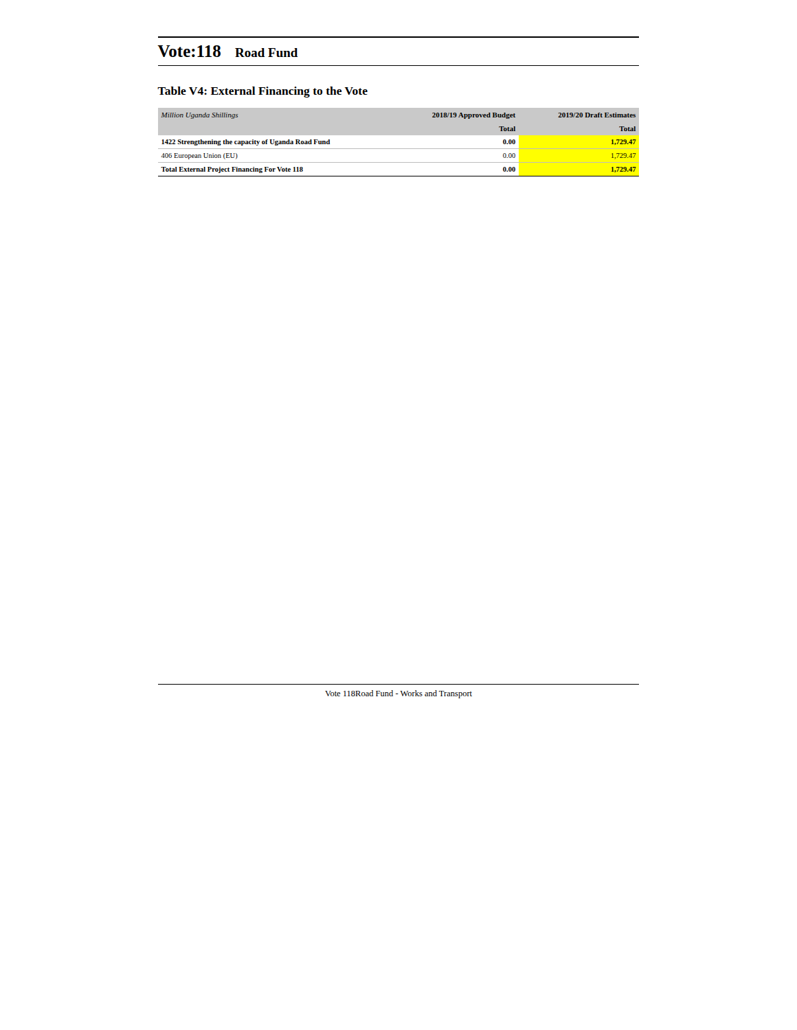Vote:118 Road Fund
Table V4: External Financing to the Vote
| Million Uganda Shillings | 2018/19 Approved Budget | 2019/20 Draft Estimates |
| | Total | Total |
| 1422 Strengthening the capacity of Uganda Road Fund | 0.00 | 1,729.47 |
| 406 European Union (EU) | 0.00 | 1,729.47 |
| Total External Project Financing For Vote 118 | 0.00 | 1,729.47 |
Vote 118Road Fund - Works and Transport